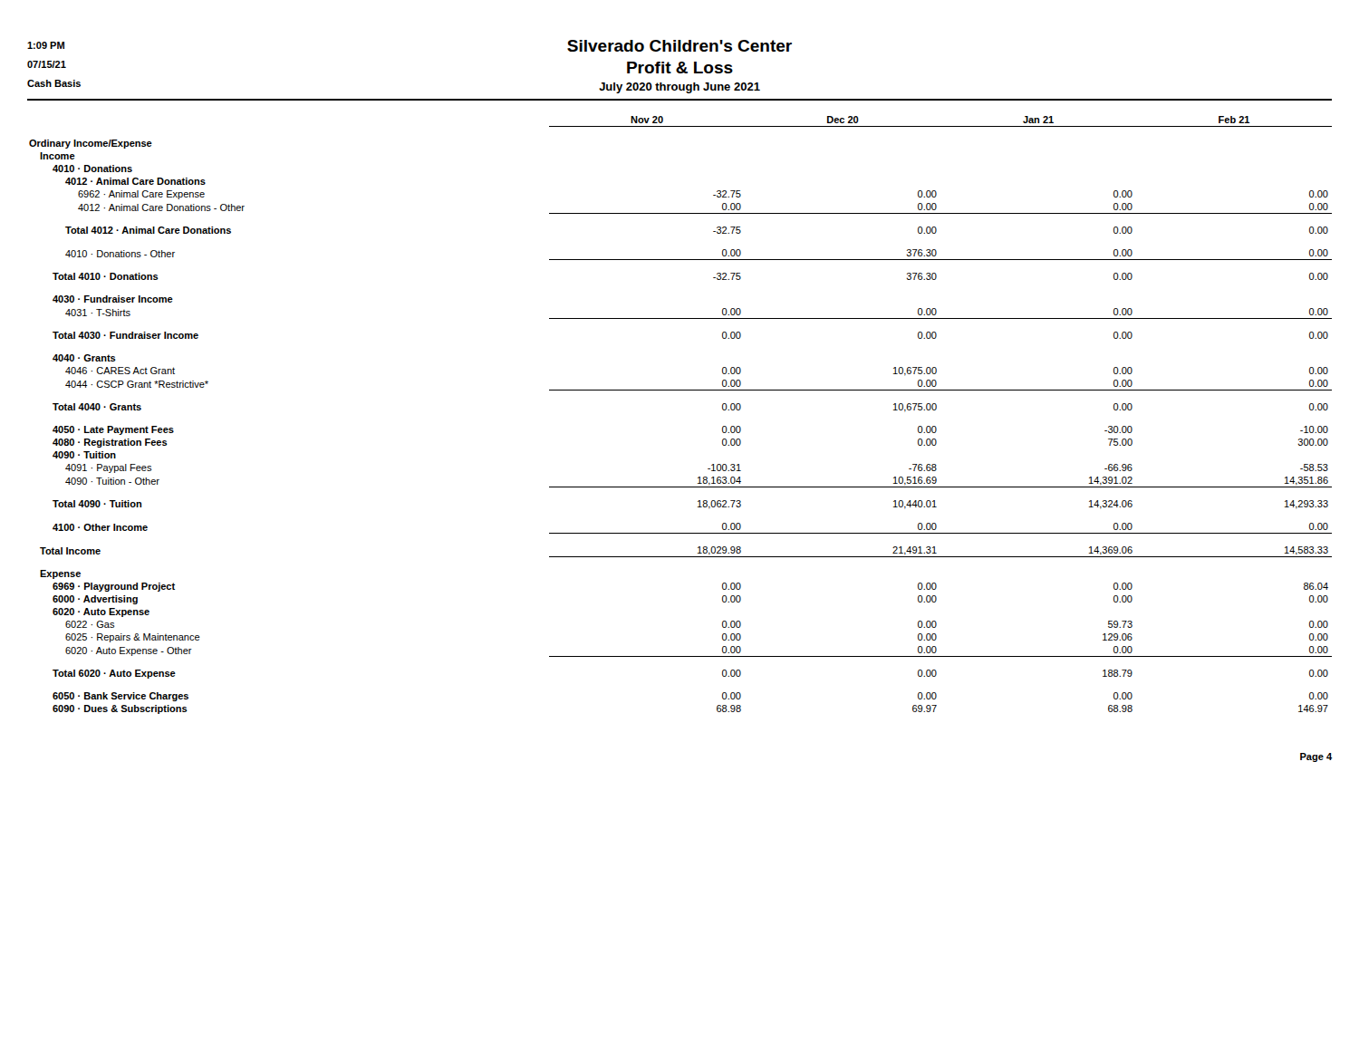1:09 PM
07/15/21
Cash Basis
Silverado Children's Center
Profit & Loss
July 2020 through June 2021
| | Nov 20 | Dec 20 | Jan 21 | Feb 21 |
| --- | --- | --- | --- | --- |
| Ordinary Income/Expense | | | | |
| Income | | | | |
| 4010 · Donations | | | | |
| 4012 · Animal Care Donations | | | | |
| 6962 · Animal Care Expense | -32.75 | 0.00 | 0.00 | 0.00 |
| 4012 · Animal Care Donations - Other | 0.00 | 0.00 | 0.00 | 0.00 |
| Total 4012 · Animal Care Donations | -32.75 | 0.00 | 0.00 | 0.00 |
| 4010 · Donations - Other | 0.00 | 376.30 | 0.00 | 0.00 |
| Total 4010 · Donations | -32.75 | 376.30 | 0.00 | 0.00 |
| 4030 · Fundraiser Income | | | | |
| 4031 · T-Shirts | 0.00 | 0.00 | 0.00 | 0.00 |
| Total 4030 · Fundraiser Income | 0.00 | 0.00 | 0.00 | 0.00 |
| 4040 · Grants | | | | |
| 4046 · CARES Act Grant | 0.00 | 10,675.00 | 0.00 | 0.00 |
| 4044 · CSCP Grant *Restrictive* | 0.00 | 0.00 | 0.00 | 0.00 |
| Total 4040 · Grants | 0.00 | 10,675.00 | 0.00 | 0.00 |
| 4050 · Late Payment Fees | 0.00 | 0.00 | -30.00 | -10.00 |
| 4080 · Registration Fees | 0.00 | 0.00 | 75.00 | 300.00 |
| 4090 · Tuition | | | | |
| 4091 · Paypal Fees | -100.31 | -76.68 | -66.96 | -58.53 |
| 4090 · Tuition - Other | 18,163.04 | 10,516.69 | 14,391.02 | 14,351.86 |
| Total 4090 · Tuition | 18,062.73 | 10,440.01 | 14,324.06 | 14,293.33 |
| 4100 · Other Income | 0.00 | 0.00 | 0.00 | 0.00 |
| Total Income | 18,029.98 | 21,491.31 | 14,369.06 | 14,583.33 |
| Expense | | | | |
| 6969 · Playground Project | 0.00 | 0.00 | 0.00 | 86.04 |
| 6000 · Advertising | 0.00 | 0.00 | 0.00 | 0.00 |
| 6020 · Auto Expense | | | | |
| 6022 · Gas | 0.00 | 0.00 | 59.73 | 0.00 |
| 6025 · Repairs & Maintenance | 0.00 | 0.00 | 129.06 | 0.00 |
| 6020 · Auto Expense - Other | 0.00 | 0.00 | 0.00 | 0.00 |
| Total 6020 · Auto Expense | 0.00 | 0.00 | 188.79 | 0.00 |
| 6050 · Bank Service Charges | 0.00 | 0.00 | 0.00 | 0.00 |
| 6090 · Dues & Subscriptions | 68.98 | 69.97 | 68.98 | 146.97 |
Page 4